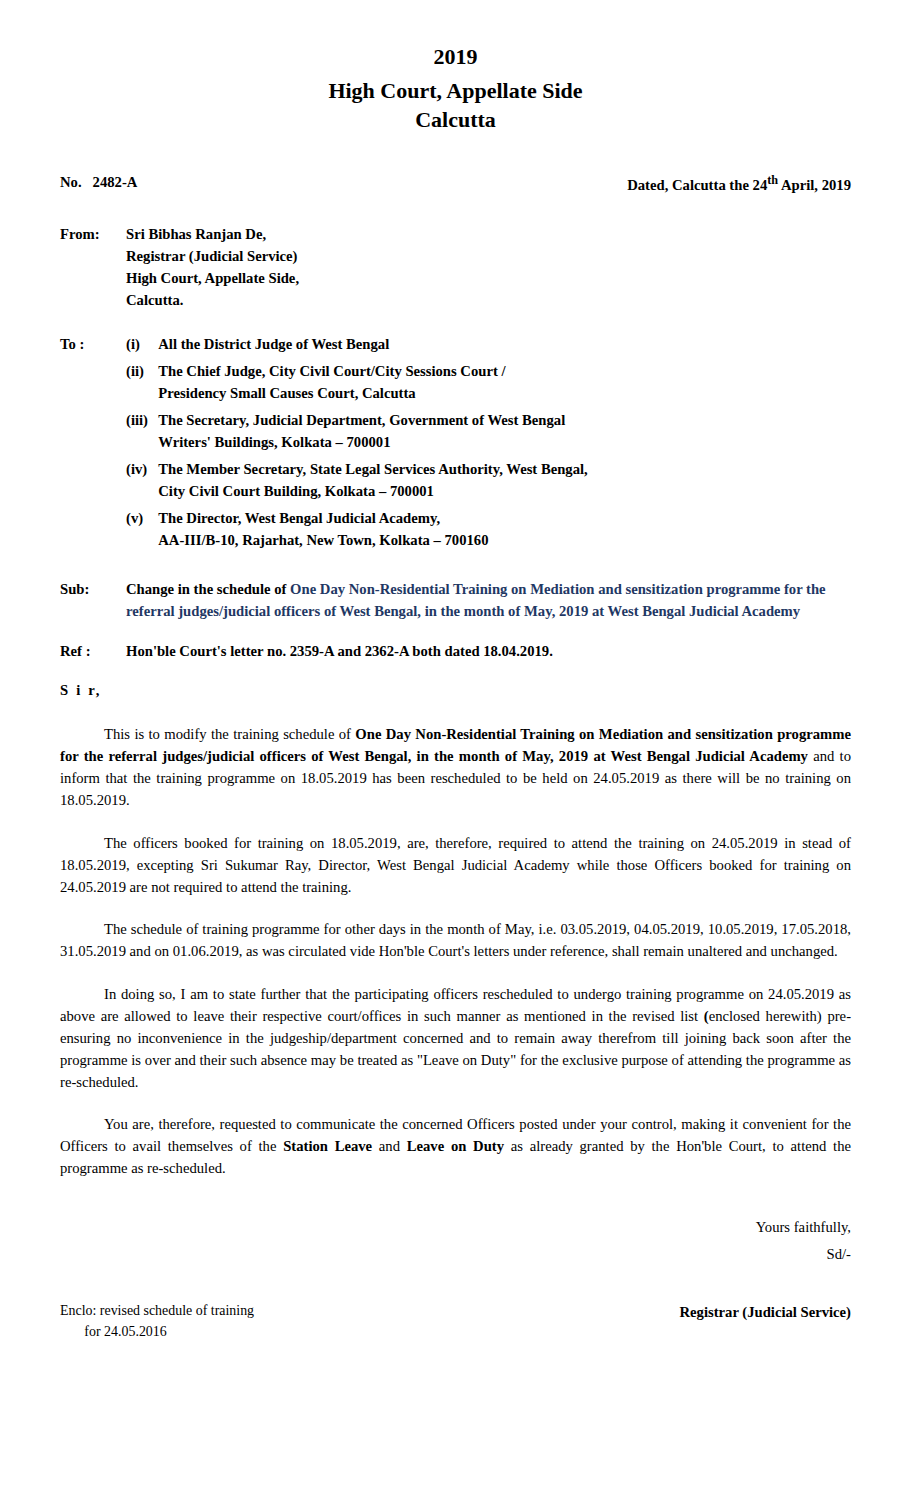2019
High Court, Appellate Side
Calcutta
No. 2482-A Dated, Calcutta the 24th April, 2019
From:
Sri Bibhas Ranjan De,
Registrar (Judicial Service)
High Court, Appellate Side,
Calcutta.
To :
(i) All the District Judge of West Bengal
(ii) The Chief Judge, City Civil Court/City Sessions Court /
Presidency Small Causes Court, Calcutta
(iii) The Secretary, Judicial Department, Government of West Bengal
Writers' Buildings, Kolkata – 700001
(iv) The Member Secretary, State Legal Services Authority, West Bengal,
City Civil Court Building, Kolkata – 700001
(v) The Director, West Bengal Judicial Academy,
AA-III/B-10, Rajarhat, New Town, Kolkata – 700160
Sub:
Change in the schedule of One Day Non-Residential Training on Mediation and sensitization programme for the referral judges/judicial officers of West Bengal, in the month of May, 2019 at West Bengal Judicial Academy
Ref :
Hon'ble Court's letter no. 2359-A and 2362-A both dated 18.04.2019.
S i r,
This is to modify the training schedule of One Day Non-Residential Training on Mediation and sensitization programme for the referral judges/judicial officers of West Bengal, in the month of May, 2019 at West Bengal Judicial Academy and to inform that the training programme on 18.05.2019 has been rescheduled to be held on 24.05.2019 as there will be no training on 18.05.2019.
The officers booked for training on 18.05.2019, are, therefore, required to attend the training on 24.05.2019 in stead of 18.05.2019, excepting Sri Sukumar Ray, Director, West Bengal Judicial Academy while those Officers booked for training on 24.05.2019 are not required to attend the training.
The schedule of training programme for other days in the month of May, i.e. 03.05.2019, 04.05.2019, 10.05.2019, 17.05.2018, 31.05.2019 and on 01.06.2019, as was circulated vide Hon'ble Court's letters under reference, shall remain unaltered and unchanged.
In doing so, I am to state further that the participating officers rescheduled to undergo training programme on 24.05.2019 as above are allowed to leave their respective court/offices in such manner as mentioned in the revised list (enclosed herewith) pre-ensuring no inconvenience in the judgeship/department concerned and to remain away therefrom till joining back soon after the programme is over and their such absence may be treated as "Leave on Duty" for the exclusive purpose of attending the programme as re-scheduled.
You are, therefore, requested to communicate the concerned Officers posted under your control, making it convenient for the Officers to avail themselves of the Station Leave and Leave on Duty as already granted by the Hon'ble Court, to attend the programme as re-scheduled.
Yours faithfully,
Sd/-
Enclo: revised schedule of training
for 24.05.2016
Registrar (Judicial Service)